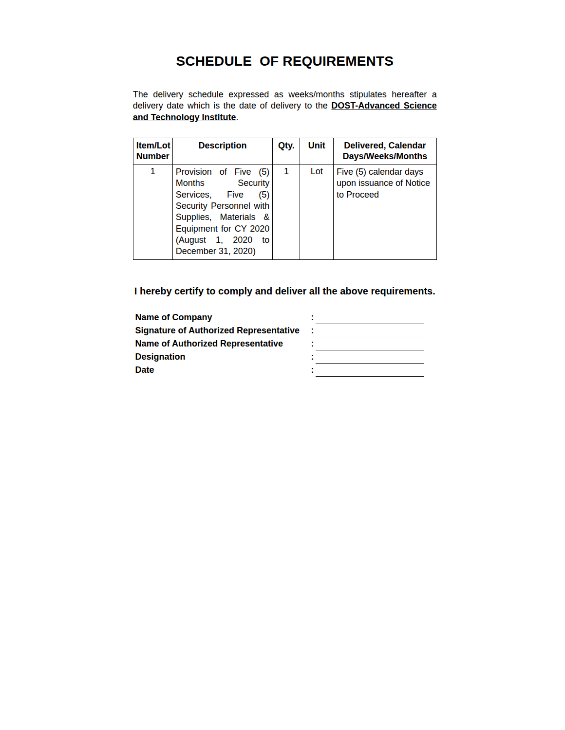SCHEDULE OF REQUIREMENTS
The delivery schedule expressed as weeks/months stipulates hereafter a delivery date which is the date of delivery to the DOST-Advanced Science and Technology Institute.
| Item/Lot Number | Description | Qty. | Unit | Delivered, Calendar Days/Weeks/Months |
| --- | --- | --- | --- | --- |
| 1 | Provision of Five (5) Months Security Services, Five (5) Security Personnel with Supplies, Materials & Equipment for CY 2020 (August 1, 2020 to December 31, 2020) | 1 | Lot | Five (5) calendar days upon issuance of Notice to Proceed |
I hereby certify to comply and deliver all the above requirements.
| Name of Company | : | |
| Signature of Authorized Representative | : | |
| Name of Authorized Representative | : | |
| Designation | : | |
| Date | : | |